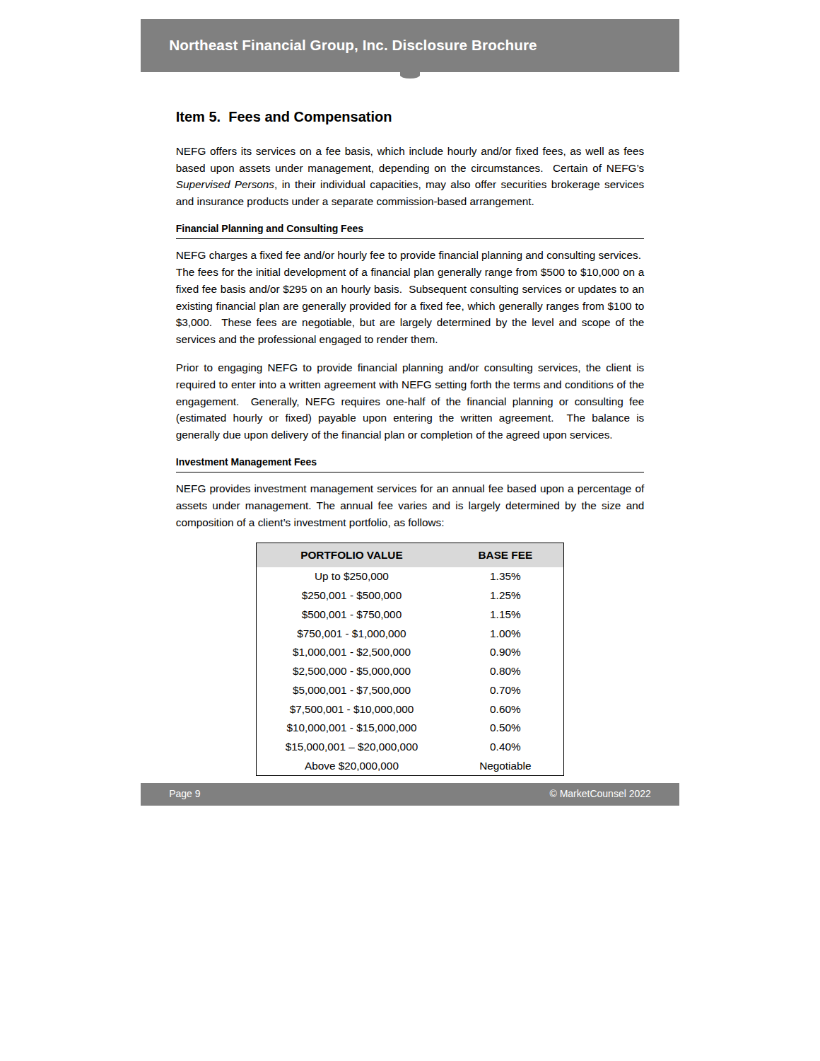Northeast Financial Group, Inc. Disclosure Brochure
Item 5. Fees and Compensation
NEFG offers its services on a fee basis, which include hourly and/or fixed fees, as well as fees based upon assets under management, depending on the circumstances. Certain of NEFG’s Supervised Persons, in their individual capacities, may also offer securities brokerage services and insurance products under a separate commission-based arrangement.
Financial Planning and Consulting Fees
NEFG charges a fixed fee and/or hourly fee to provide financial planning and consulting services. The fees for the initial development of a financial plan generally range from $500 to $10,000 on a fixed fee basis and/or $295 on an hourly basis. Subsequent consulting services or updates to an existing financial plan are generally provided for a fixed fee, which generally ranges from $100 to $3,000. These fees are negotiable, but are largely determined by the level and scope of the services and the professional engaged to render them.
Prior to engaging NEFG to provide financial planning and/or consulting services, the client is required to enter into a written agreement with NEFG setting forth the terms and conditions of the engagement. Generally, NEFG requires one-half of the financial planning or consulting fee (estimated hourly or fixed) payable upon entering the written agreement. The balance is generally due upon delivery of the financial plan or completion of the agreed upon services.
Investment Management Fees
NEFG provides investment management services for an annual fee based upon a percentage of assets under management. The annual fee varies and is largely determined by the size and composition of a client’s investment portfolio, as follows:
| PORTFOLIO VALUE | BASE FEE |
| --- | --- |
| Up to $250,000 | 1.35% |
| $250,001 - $500,000 | 1.25% |
| $500,001 - $750,000 | 1.15% |
| $750,001 - $1,000,000 | 1.00% |
| $1,000,001 - $2,500,000 | 0.90% |
| $2,500,000 - $5,000,000 | 0.80% |
| $5,000,001 - $7,500,000 | 0.70% |
| $7,500,001 - $10,000,000 | 0.60% |
| $10,000,001 - $15,000,000 | 0.50% |
| $15,000,001 – $20,000,000 | 0.40% |
| Above $20,000,000 | Negotiable |
Page 9
© MarketCounsel 2022